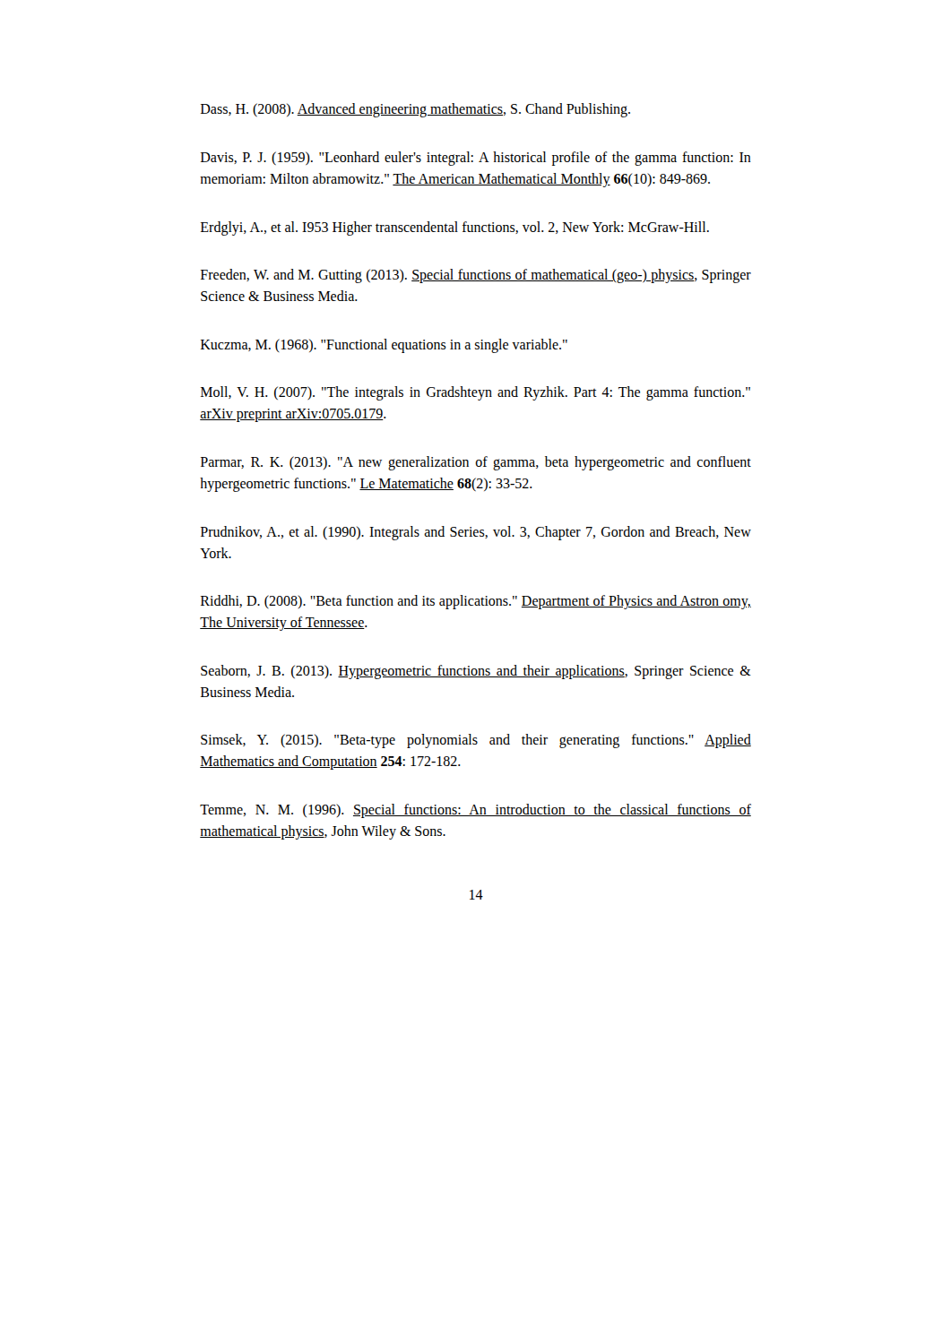Dass, H. (2008). Advanced engineering mathematics, S. Chand Publishing.
Davis, P. J. (1959). "Leonhard euler's integral: A historical profile of the gamma function: In memoriam: Milton abramowitz." The American Mathematical Monthly 66(10): 849-869.
Erdglyi, A., et al. I953 Higher transcendental functions, vol. 2, New York: McGraw-Hill.
Freeden, W. and M. Gutting (2013). Special functions of mathematical (geo-) physics, Springer Science & Business Media.
Kuczma, M. (1968). "Functional equations in a single variable."
Moll, V. H. (2007). "The integrals in Gradshteyn and Ryzhik. Part 4: The gamma function." arXiv preprint arXiv:0705.0179.
Parmar, R. K. (2013). "A new generalization of gamma, beta hypergeometric and confluent hypergeometric functions." Le Matematiche 68(2): 33-52.
Prudnikov, A., et al. (1990). Integrals and Series, vol. 3, Chapter 7, Gordon and Breach, New York.
Riddhi, D. (2008). "Beta function and its applications." Department of Physics and Astron omy, The University of Tennessee.
Seaborn, J. B. (2013). Hypergeometric functions and their applications, Springer Science & Business Media.
Simsek, Y. (2015). "Beta-type polynomials and their generating functions." Applied Mathematics and Computation 254: 172-182.
Temme, N. M. (1996). Special functions: An introduction to the classical functions of mathematical physics, John Wiley & Sons.
14